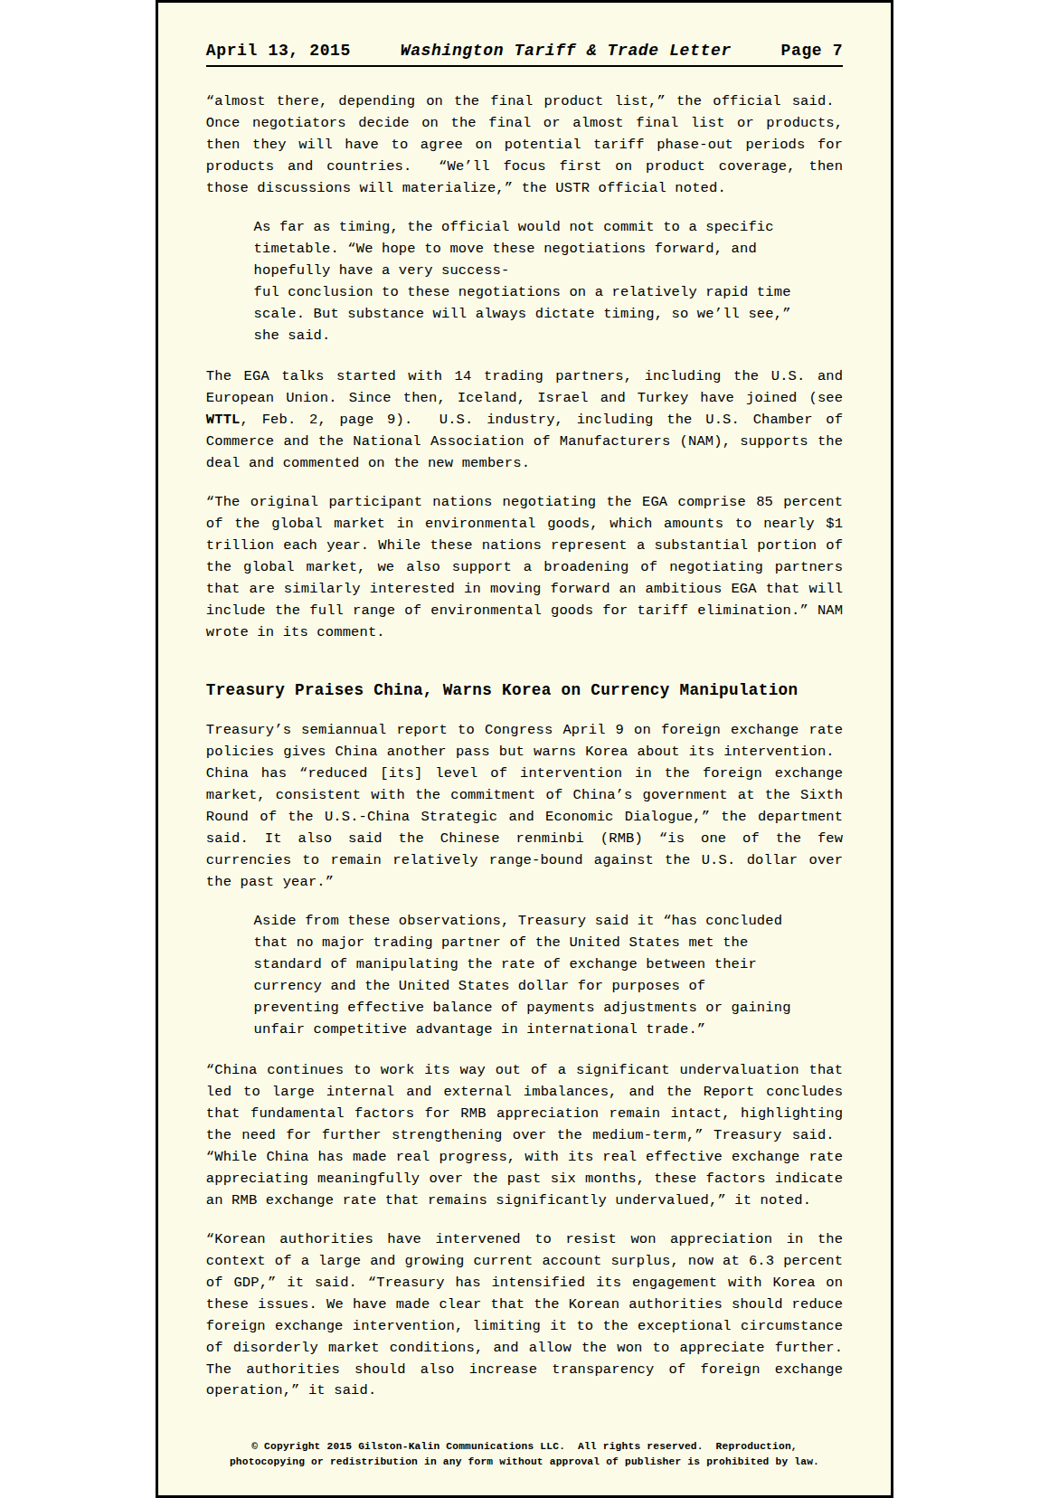April 13, 2015 Washington Tariff & Trade Letter Page 7
“almost there, depending on the final product list,” the official said. Once negotiators decide on the final or almost final list or products, then they will have to agree on potential tariff phase-out periods for products and countries. “We’ll focus first on product coverage, then those discussions will materialize,” the USTR official noted.
As far as timing, the official would not commit to a specific timetable. “We hope to move these negotiations forward, and hopefully have a very success-
ful conclusion to these negotiations on a relatively rapid time scale. But substance will always dictate timing, so we’ll see,” she said.
The EGA talks started with 14 trading partners, including the U.S. and European Union. Since then, Iceland, Israel and Turkey have joined (see WTTL, Feb. 2, page 9). U.S. industry, including the U.S. Chamber of Commerce and the National Association of Manufacturers (NAM), supports the deal and commented on the new members.
“The original participant nations negotiating the EGA comprise 85 percent of the global market in environmental goods, which amounts to nearly $1 trillion each year. While these nations represent a substantial portion of the global market, we also support a broadening of negotiating partners that are similarly interested in moving forward an ambitious EGA that will include the full range of environmental goods for tariff elimination.” NAM wrote in its comment.
Treasury Praises China, Warns Korea on Currency Manipulation
Treasury’s semiannual report to Congress April 9 on foreign exchange rate policies gives China another pass but warns Korea about its intervention. China has “reduced [its] level of intervention in the foreign exchange market, consistent with the commitment of China’s government at the Sixth Round of the U.S.-China Strategic and Economic Dialogue,” the department said. It also said the Chinese renminbi (RMB) “is one of the few currencies to remain relatively range-bound against the U.S. dollar over the past year.”
Aside from these observations, Treasury said it “has concluded that no major trading partner of the United States met the standard of manipulating the rate of exchange between their currency and the United States dollar for purposes of preventing effective balance of payments adjustments or gaining unfair competitive advantage in international trade.”
“China continues to work its way out of a significant undervaluation that led to large internal and external imbalances, and the Report concludes that fundamental factors for RMB appreciation remain intact, highlighting the need for further strengthening over the medium-term,” Treasury said. “While China has made real progress, with its real effective exchange rate appreciating meaningfully over the past six months, these factors indicate an RMB exchange rate that remains significantly undervalued,” it noted.
“Korean authorities have intervened to resist won appreciation in the context of a large and growing current account surplus, now at 6.3 percent of GDP,” it said. “Treasury has intensified its engagement with Korea on these issues. We have made clear that the Korean authorities should reduce foreign exchange intervention, limiting it to the exceptional circumstance of disorderly market conditions, and allow the won to appreciate further. The authorities should also increase transparency of foreign exchange operation,” it said.
© Copyright 2015 Gilston-Kalin Communications LLC. All rights reserved. Reproduction,
photocopying or redistribution in any form without approval of publisher is prohibited by law.